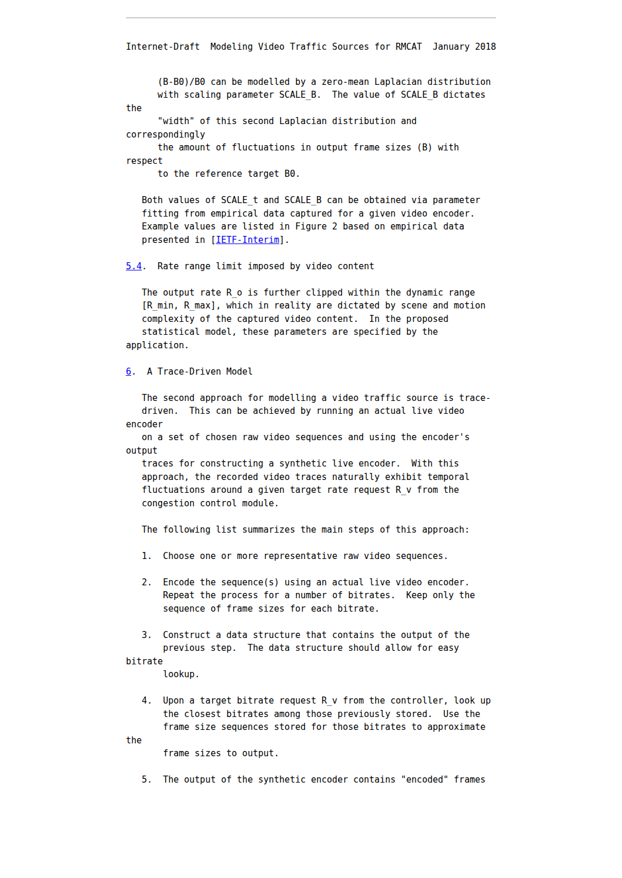Internet-Draft Modeling Video Traffic Sources for RMCAT January 2018
      (B-B0)/B0 can be modelled by a zero-mean Laplacian distribution
      with scaling parameter SCALE_B.  The value of SCALE_B dictates the
      "width" of this second Laplacian distribution and correspondingly
      the amount of fluctuations in output frame sizes (B) with respect
      to the reference target B0.
   Both values of SCALE_t and SCALE_B can be obtained via parameter
   fitting from empirical data captured for a given video encoder.
   Example values are listed in Figure 2 based on empirical data
   presented in [IETF-Interim].
5.4.  Rate range limit imposed by video content
   The output rate R_o is further clipped within the dynamic range
   [R_min, R_max], which in reality are dictated by scene and motion
   complexity of the captured video content.  In the proposed
   statistical model, these parameters are specified by the application.
6.  A Trace-Driven Model
   The second approach for modelling a video traffic source is trace-
   driven.  This can be achieved by running an actual live video encoder
   on a set of chosen raw video sequences and using the encoder's output
   traces for constructing a synthetic live encoder.  With this
   approach, the recorded video traces naturally exhibit temporal
   fluctuations around a given target rate request R_v from the
   congestion control module.
   The following list summarizes the main steps of this approach:
   1.  Choose one or more representative raw video sequences.
   2.  Encode the sequence(s) using an actual live video encoder.
       Repeat the process for a number of bitrates.  Keep only the
       sequence of frame sizes for each bitrate.
   3.  Construct a data structure that contains the output of the
       previous step.  The data structure should allow for easy bitrate
       lookup.
   4.  Upon a target bitrate request R_v from the controller, look up
       the closest bitrates among those previously stored.  Use the
       frame size sequences stored for those bitrates to approximate the
       frame sizes to output.
   5.  The output of the synthetic encoder contains "encoded" frames